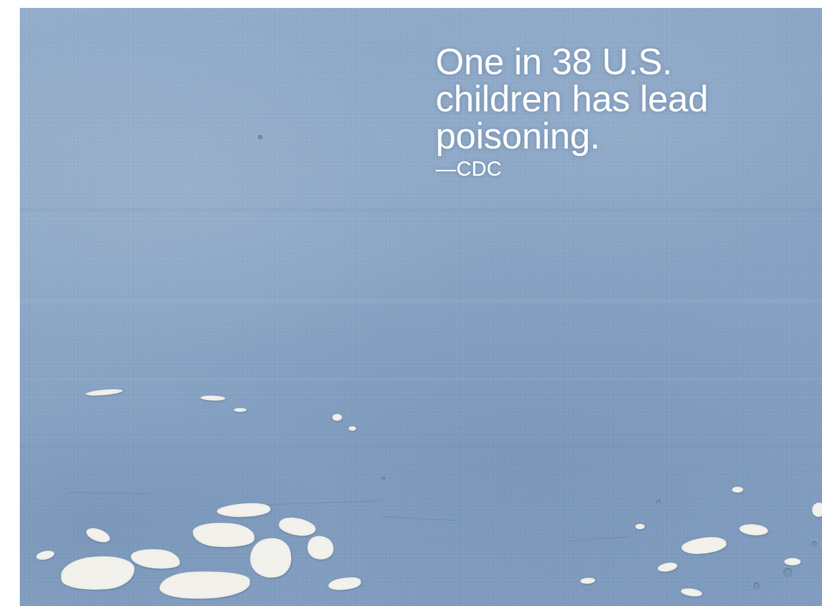One in 38 U.S. children has lead poisoning.
—CDC